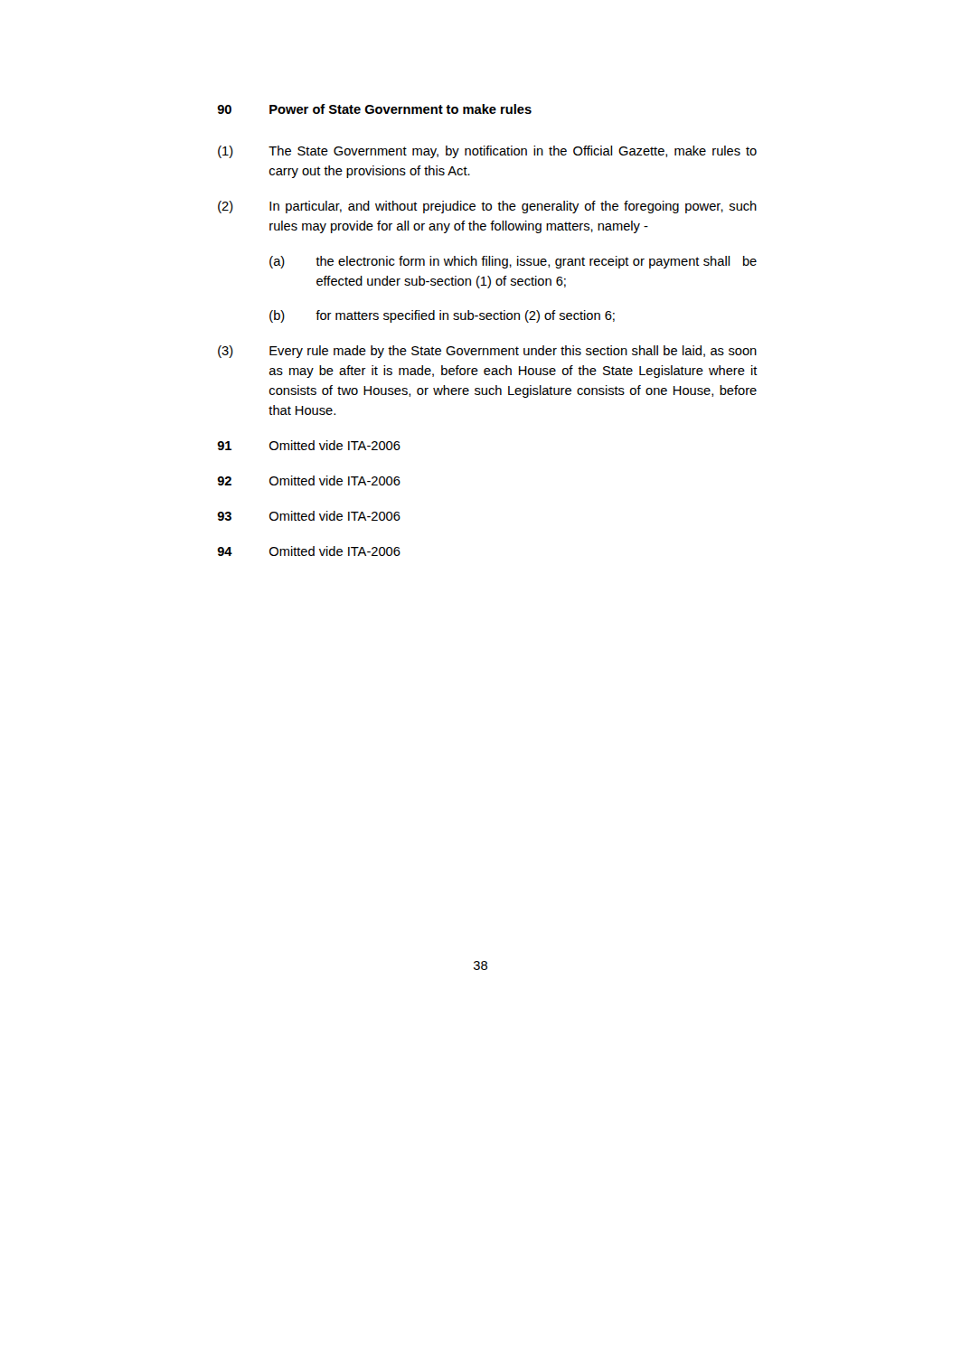90 Power of State Government to make rules
(1) The State Government may, by notification in the Official Gazette, make rules to carry out the provisions of this Act.
(2) In particular, and without prejudice to the generality of the foregoing power, such rules may provide for all or any of the following matters, namely -
(a) the electronic form in which filing, issue, grant receipt or payment shall be effected under sub-section (1) of section 6;
(b) for matters specified in sub-section (2) of section 6;
(3) Every rule made by the State Government under this section shall be laid, as soon as may be after it is made, before each House of the State Legislature where it consists of two Houses, or where such Legislature consists of one House, before that House.
91 Omitted vide ITA-2006
92 Omitted vide ITA-2006
93 Omitted vide ITA-2006
94 Omitted vide ITA-2006
38